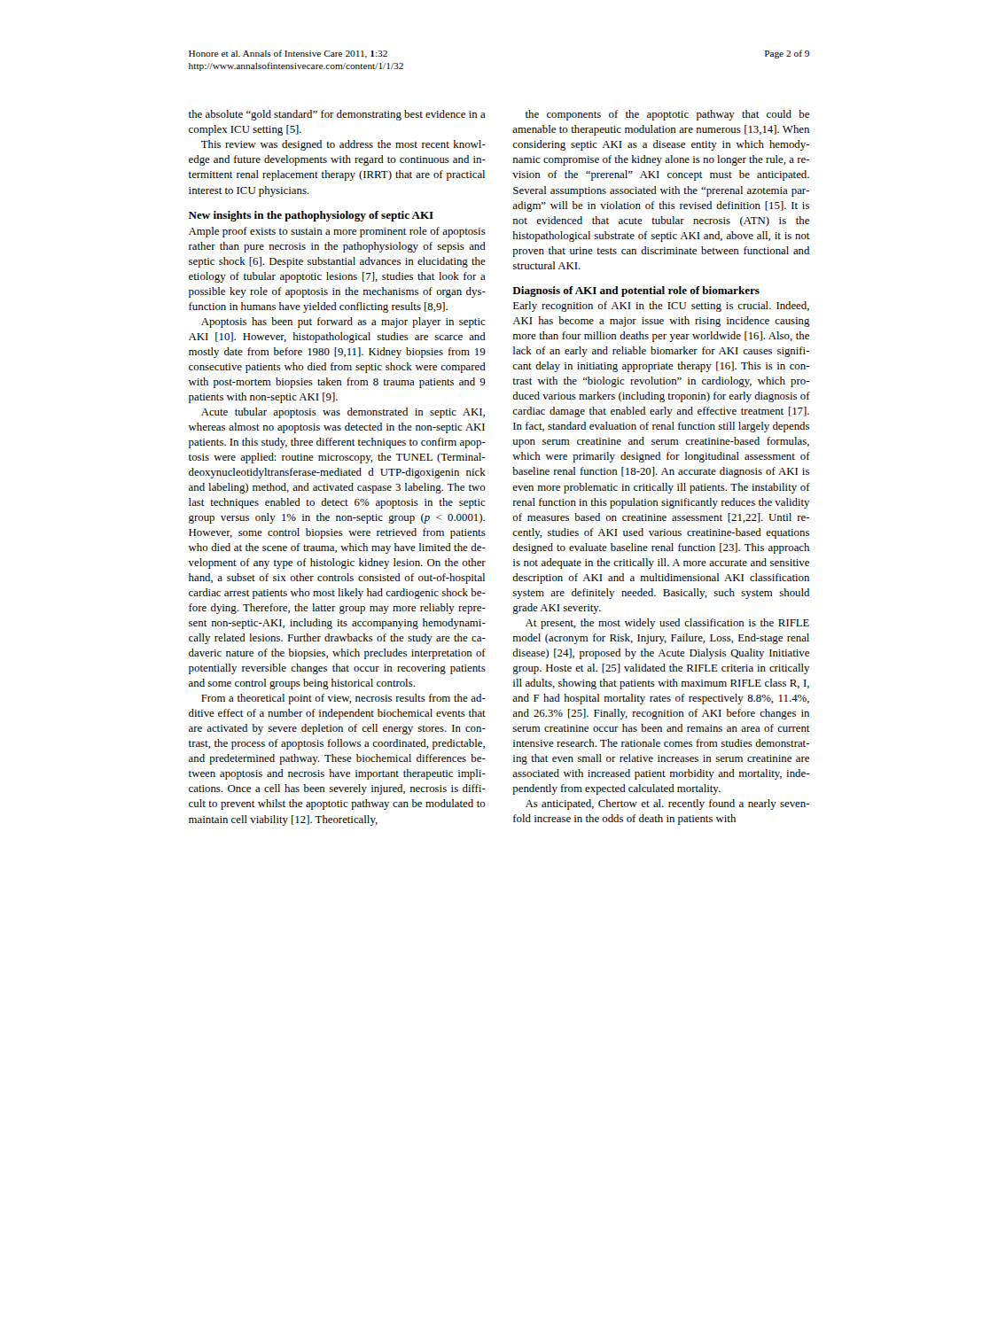Honore et al. Annals of Intensive Care 2011, 1:32 http://www.annalsofintensivecare.com/content/1/1/32
Page 2 of 9
the absolute “gold standard” for demonstrating best evidence in a complex ICU setting [5].
This review was designed to address the most recent knowledge and future developments with regard to continuous and intermittent renal replacement therapy (IRRT) that are of practical interest to ICU physicians.
New insights in the pathophysiology of septic AKI
Ample proof exists to sustain a more prominent role of apoptosis rather than pure necrosis in the pathophysiology of sepsis and septic shock [6]. Despite substantial advances in elucidating the etiology of tubular apoptotic lesions [7], studies that look for a possible key role of apoptosis in the mechanisms of organ dysfunction in humans have yielded conflicting results [8,9].
Apoptosis has been put forward as a major player in septic AKI [10]. However, histopathological studies are scarce and mostly date from before 1980 [9,11]. Kidney biopsies from 19 consecutive patients who died from septic shock were compared with post-mortem biopsies taken from 8 trauma patients and 9 patients with non-septic AKI [9].
Acute tubular apoptosis was demonstrated in septic AKI, whereas almost no apoptosis was detected in the non-septic AKI patients. In this study, three different techniques to confirm apoptosis were applied: routine microscopy, the TUNEL (Terminal-deoxynucleotidyltransferase-mediated d UTP-digoxigenin nick and labeling) method, and activated caspase 3 labeling. The two last techniques enabled to detect 6% apoptosis in the septic group versus only 1% in the non-septic group (p < 0.0001). However, some control biopsies were retrieved from patients who died at the scene of trauma, which may have limited the development of any type of histologic kidney lesion. On the other hand, a subset of six other controls consisted of out-of-hospital cardiac arrest patients who most likely had cardiogenic shock before dying. Therefore, the latter group may more reliably represent non-septic-AKI, including its accompanying hemodynamically related lesions. Further drawbacks of the study are the cadaveric nature of the biopsies, which precludes interpretation of potentially reversible changes that occur in recovering patients and some control groups being historical controls.
From a theoretical point of view, necrosis results from the additive effect of a number of independent biochemical events that are activated by severe depletion of cell energy stores. In contrast, the process of apoptosis follows a coordinated, predictable, and predetermined pathway. These biochemical differences between apoptosis and necrosis have important therapeutic implications. Once a cell has been severely injured, necrosis is difficult to prevent whilst the apoptotic pathway can be modulated to maintain cell viability [12]. Theoretically,
the components of the apoptotic pathway that could be amenable to therapeutic modulation are numerous [13,14]. When considering septic AKI as a disease entity in which hemodynamic compromise of the kidney alone is no longer the rule, a revision of the “prerenal” AKI concept must be anticipated. Several assumptions associated with the “prerenal azotemia paradigm” will be in violation of this revised definition [15]. It is not evidenced that acute tubular necrosis (ATN) is the histopathological substrate of septic AKI and, above all, it is not proven that urine tests can discriminate between functional and structural AKI.
Diagnosis of AKI and potential role of biomarkers
Early recognition of AKI in the ICU setting is crucial. Indeed, AKI has become a major issue with rising incidence causing more than four million deaths per year worldwide [16]. Also, the lack of an early and reliable biomarker for AKI causes significant delay in initiating appropriate therapy [16]. This is in contrast with the “biologic revolution” in cardiology, which produced various markers (including troponin) for early diagnosis of cardiac damage that enabled early and effective treatment [17]. In fact, standard evaluation of renal function still largely depends upon serum creatinine and serum creatinine-based formulas, which were primarily designed for longitudinal assessment of baseline renal function [18-20]. An accurate diagnosis of AKI is even more problematic in critically ill patients. The instability of renal function in this population significantly reduces the validity of measures based on creatinine assessment [21,22]. Until recently, studies of AKI used various creatinine-based equations designed to evaluate baseline renal function [23]. This approach is not adequate in the critically ill. A more accurate and sensitive description of AKI and a multidimensional AKI classification system are definitely needed. Basically, such system should grade AKI severity.
At present, the most widely used classification is the RIFLE model (acronym for Risk, Injury, Failure, Loss, End-stage renal disease) [24], proposed by the Acute Dialysis Quality Initiative group. Hoste et al. [25] validated the RIFLE criteria in critically ill adults, showing that patients with maximum RIFLE class R, I, and F had hospital mortality rates of respectively 8.8%, 11.4%, and 26.3% [25]. Finally, recognition of AKI before changes in serum creatinine occur has been and remains an area of current intensive research. The rationale comes from studies demonstrating that even small or relative increases in serum creatinine are associated with increased patient morbidity and mortality, independently from expected calculated mortality.
As anticipated, Chertow et al. recently found a nearly sevenfold increase in the odds of death in patients with